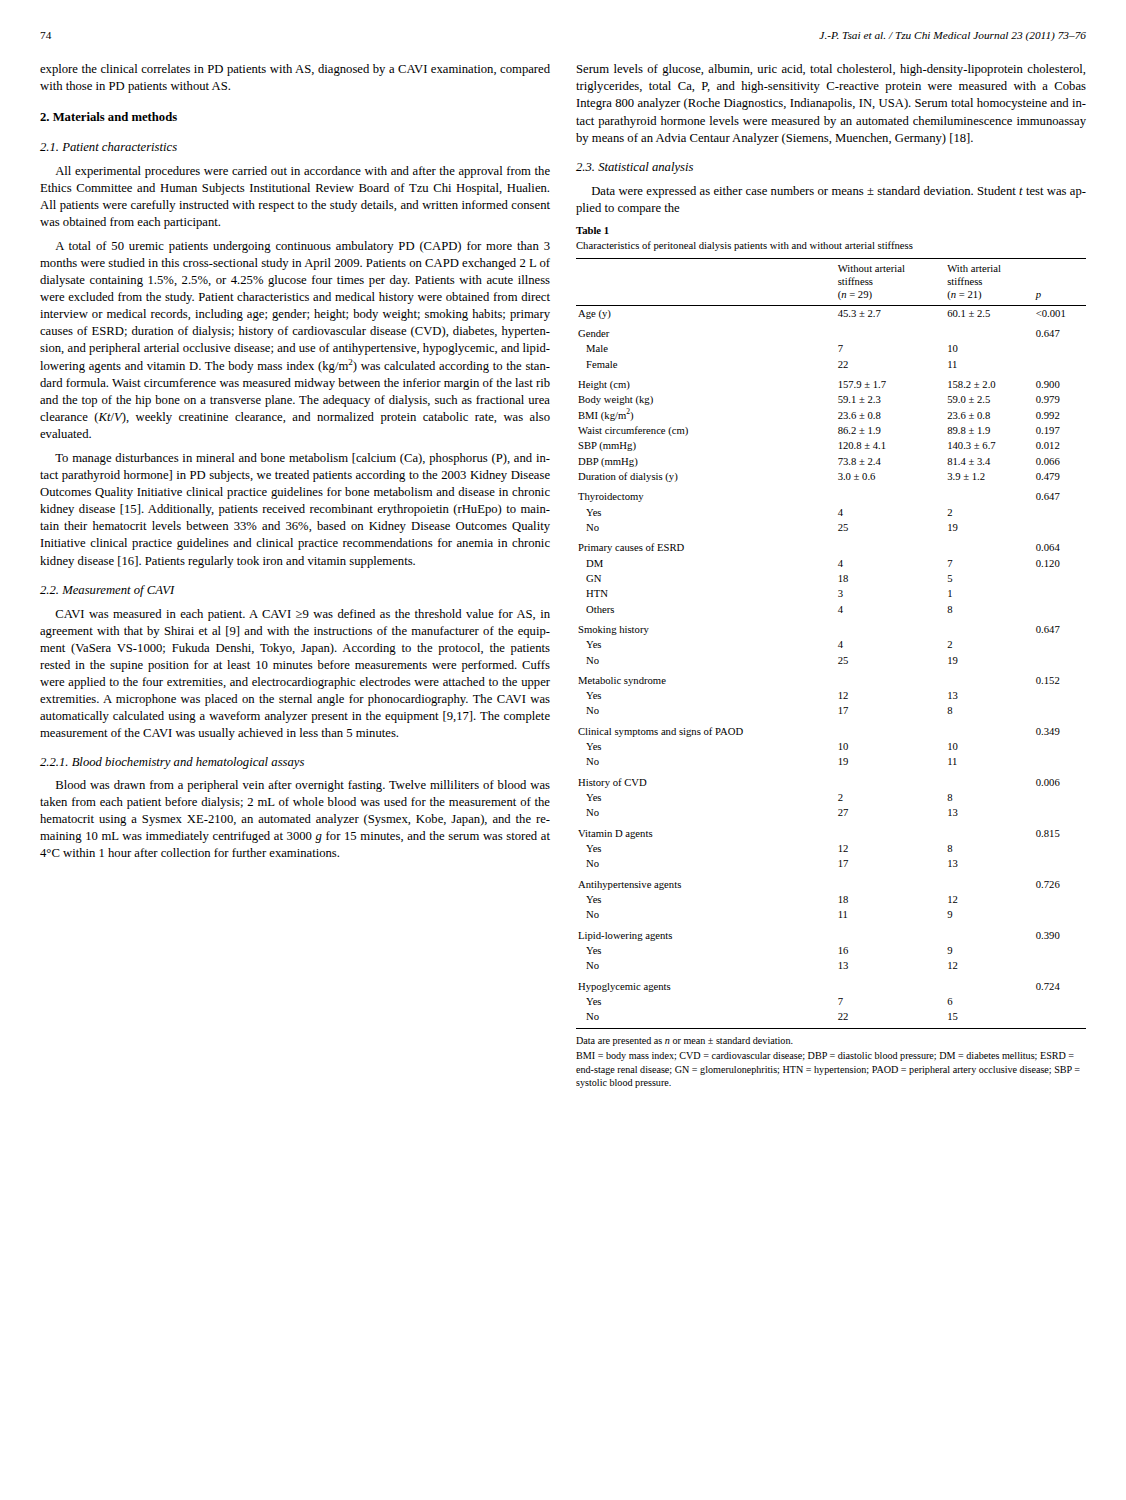74 J.-P. Tsai et al. / Tzu Chi Medical Journal 23 (2011) 73–76
explore the clinical correlates in PD patients with AS, diagnosed by a CAVI examination, compared with those in PD patients without AS.
2. Materials and methods
2.1. Patient characteristics
All experimental procedures were carried out in accordance with and after the approval from the Ethics Committee and Human Subjects Institutional Review Board of Tzu Chi Hospital, Hualien. All patients were carefully instructed with respect to the study details, and written informed consent was obtained from each participant.
A total of 50 uremic patients undergoing continuous ambulatory PD (CAPD) for more than 3 months were studied in this cross-sectional study in April 2009. Patients on CAPD exchanged 2 L of dialysate containing 1.5%, 2.5%, or 4.25% glucose four times per day. Patients with acute illness were excluded from the study. Patient characteristics and medical history were obtained from direct interview or medical records, including age; gender; height; body weight; smoking habits; primary causes of ESRD; duration of dialysis; history of cardiovascular disease (CVD), diabetes, hypertension, and peripheral arterial occlusive disease; and use of antihypertensive, hypoglycemic, and lipid-lowering agents and vitamin D. The body mass index (kg/m2) was calculated according to the standard formula. Waist circumference was measured midway between the inferior margin of the last rib and the top of the hip bone on a transverse plane. The adequacy of dialysis, such as fractional urea clearance (Kt/V), weekly creatinine clearance, and normalized protein catabolic rate, was also evaluated.
To manage disturbances in mineral and bone metabolism [calcium (Ca), phosphorus (P), and intact parathyroid hormone] in PD subjects, we treated patients according to the 2003 Kidney Disease Outcomes Quality Initiative clinical practice guidelines for bone metabolism and disease in chronic kidney disease [15]. Additionally, patients received recombinant erythropoietin (rHuEpo) to maintain their hematocrit levels between 33% and 36%, based on Kidney Disease Outcomes Quality Initiative clinical practice guidelines and clinical practice recommendations for anemia in chronic kidney disease [16]. Patients regularly took iron and vitamin supplements.
2.2. Measurement of CAVI
CAVI was measured in each patient. A CAVI ≥9 was defined as the threshold value for AS, in agreement with that by Shirai et al [9] and with the instructions of the manufacturer of the equipment (VaSera VS-1000; Fukuda Denshi, Tokyo, Japan). According to the protocol, the patients rested in the supine position for at least 10 minutes before measurements were performed. Cuffs were applied to the four extremities, and electrocardiographic electrodes were attached to the upper extremities. A microphone was placed on the sternal angle for phonocardiography. The CAVI was automatically calculated using a waveform analyzer present in the equipment [9,17]. The complete measurement of the CAVI was usually achieved in less than 5 minutes.
2.2.1. Blood biochemistry and hematological assays
Blood was drawn from a peripheral vein after overnight fasting. Twelve milliliters of blood was taken from each patient before dialysis; 2 mL of whole blood was used for the measurement of the hematocrit using a Sysmex XE-2100, an automated analyzer (Sysmex, Kobe, Japan), and the remaining 10 mL was immediately centrifuged at 3000 g for 15 minutes, and the serum was stored at 4°C within 1 hour after collection for further examinations.
Serum levels of glucose, albumin, uric acid, total cholesterol, high-density-lipoprotein cholesterol, triglycerides, total Ca, P, and high-sensitivity C-reactive protein were measured with a Cobas Integra 800 analyzer (Roche Diagnostics, Indianapolis, IN, USA). Serum total homocysteine and intact parathyroid hormone levels were measured by an automated chemiluminescence immunoassay by means of an Advia Centaur Analyzer (Siemens, Muenchen, Germany) [18].
2.3. Statistical analysis
Data were expressed as either case numbers or means ± standard deviation. Student t test was applied to compare the
Table 1
Characteristics of peritoneal dialysis patients with and without arterial stiffness
| | Without arterial stiffness ( n = 29) | With arterial stiffness ( n = 21) | p |
| --- | --- | --- | --- |
| Age (y) | 45.3 ± 2.7 | 60.1 ± 2.5 | <0.001 |
| Gender | | | 0.647 |
| Male | 7 | 10 | |
| Female | 22 | 11 | |
| Height (cm) | 157.9 ± 1.7 | 158.2 ± 2.0 | 0.900 |
| Body weight (kg) | 59.1 ± 2.3 | 59.0 ± 2.5 | 0.979 |
| BMI (kg/m 2 ) | 23.6 ± 0.8 | 23.6 ± 0.8 | 0.992 |
| Waist circumference (cm) | 86.2 ± 1.9 | 89.8 ± 1.9 | 0.197 |
| SBP (mmHg) | 120.8 ± 4.1 | 140.3 ± 6.7 | 0.012 |
| DBP (mmHg) | 73.8 ± 2.4 | 81.4 ± 3.4 | 0.066 |
| Duration of dialysis (y) | 3.0 ± 0.6 | 3.9 ± 1.2 | 0.479 |
| Thyroidectomy | | | 0.647 |
| Yes | 4 | 2 | |
| No | 25 | 19 | |
| Primary causes of ESRD | | | 0.064 |
| DM | 4 | 7 | 0.120 |
| GN | 18 | 5 | |
| HTN | 3 | 1 | |
| Others | 4 | 8 | |
| Smoking history | | | 0.647 |
| Yes | 4 | 2 | |
| No | 25 | 19 | |
| Metabolic syndrome | | | 0.152 |
| Yes | 12 | 13 | |
| No | 17 | 8 | |
| Clinical symptoms and signs of PAOD | | | 0.349 |
| Yes | 10 | 10 | |
| No | 19 | 11 | |
| History of CVD | | | 0.006 |
| Yes | 2 | 8 | |
| No | 27 | 13 | |
| Vitamin D agents | | | 0.815 |
| Yes | 12 | 8 | |
| No | 17 | 13 | |
| Antihypertensive agents | | | 0.726 |
| Yes | 18 | 12 | |
| No | 11 | 9 | |
| Lipid-lowering agents | | | 0.390 |
| Yes | 16 | 9 | |
| No | 13 | 12 | |
| Hypoglycemic agents | | | 0.724 |
| Yes | 7 | 6 | |
| No | 22 | 15 | |
Data are presented as n or mean ± standard deviation.
BMI = body mass index; CVD = cardiovascular disease; DBP = diastolic blood pressure; DM = diabetes mellitus; ESRD = end-stage renal disease; GN = glomerulonephritis; HTN = hypertension; PAOD = peripheral artery occlusive disease; SBP = systolic blood pressure.